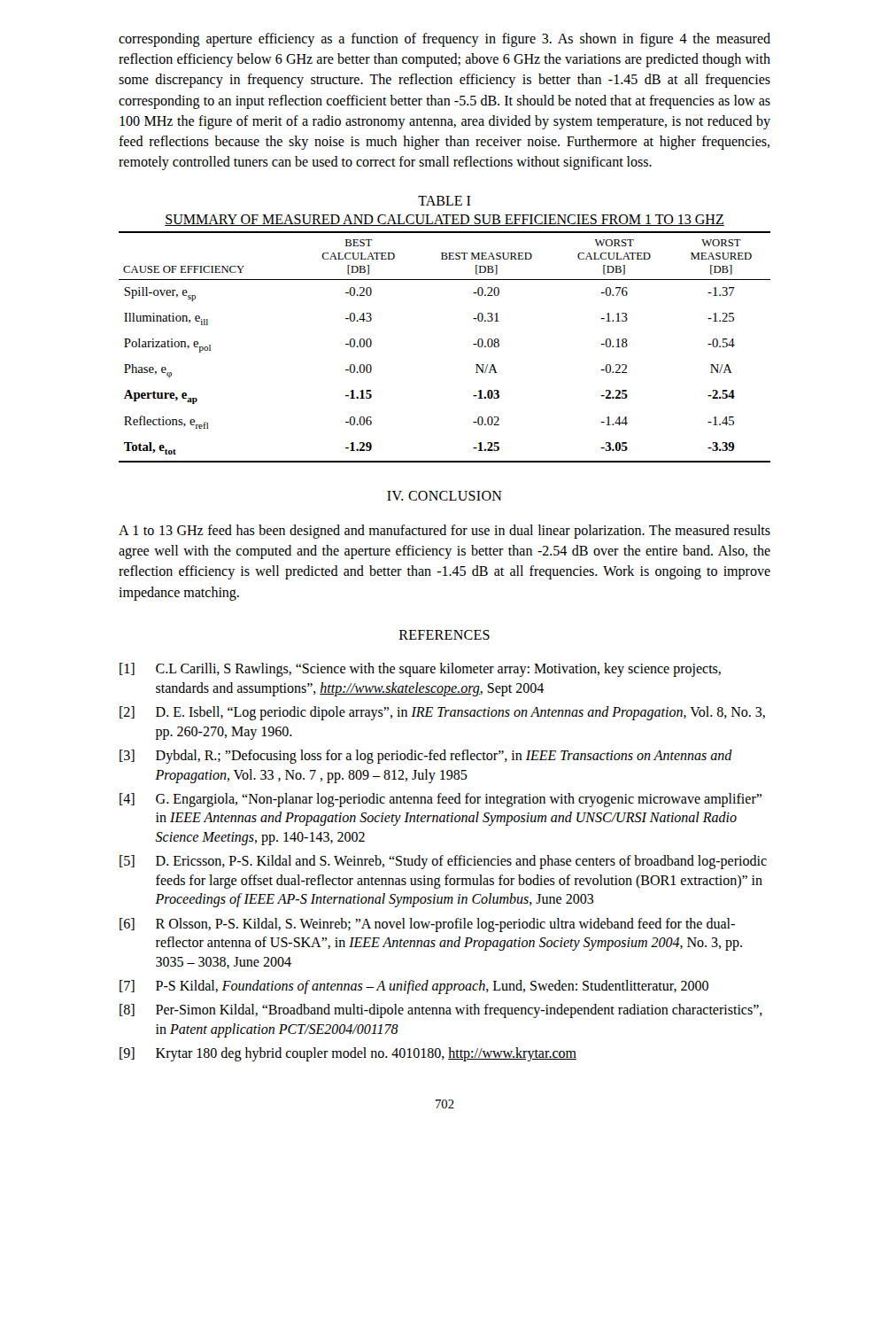corresponding aperture efficiency as a function of frequency in figure 3. As shown in figure 4 the measured reflection efficiency below 6 GHz are better than computed; above 6 GHz the variations are predicted though with some discrepancy in frequency structure. The reflection efficiency is better than -1.45 dB at all frequencies corresponding to an input reflection coefficient better than -5.5 dB. It should be noted that at frequencies as low as 100 MHz the figure of merit of a radio astronomy antenna, area divided by system temperature, is not reduced by feed reflections because the sky noise is much higher than receiver noise. Furthermore at higher frequencies, remotely controlled tuners can be used to correct for small reflections without significant loss.
TABLE I SUMMARY OF MEASURED AND CALCULATED SUB EFFICIENCIES FROM 1 TO 13 GHZ
| Cause of efficiency | Best calculated [dB] | Best measured [dB] | Worst calculated [dB] | Worst measured [dB] |
| --- | --- | --- | --- | --- |
| Spill-over, e sp | -0.20 | -0.20 | -0.76 | -1.37 |
| Illumination, e ill | -0.43 | -0.31 | -1.13 | -1.25 |
| Polarization, e pol | -0.00 | -0.08 | -0.18 | -0.54 |
| Phase, e φ | -0.00 | N/A | -0.22 | N/A |
| Aperture, e ap | -1.15 | -1.03 | -2.25 | -2.54 |
| Reflections, e refl | -0.06 | -0.02 | -1.44 | -1.45 |
| Total, e tot | -1.29 | -1.25 | -3.05 | -3.39 |
IV. CONCLUSION
A 1 to 13 GHz feed has been designed and manufactured for use in dual linear polarization. The measured results agree well with the computed and the aperture efficiency is better than -2.54 dB over the entire band. Also, the reflection efficiency is well predicted and better than -1.45 dB at all frequencies. Work is ongoing to improve impedance matching.
REFERENCES
C.L Carilli, S Rawlings, “Science with the square kilometer array: Motivation, key science projects, standards and assumptions”, http://www.skatelescope.org, Sept 2004
D. E. Isbell, “Log periodic dipole arrays”, in IRE Transactions on Antennas and Propagation, Vol. 8, No. 3, pp. 260-270, May 1960.
Dybdal, R.; ”Defocusing loss for a log periodic-fed reflector”, in IEEE Transactions on Antennas and Propagation, Vol. 33 , No. 7 , pp. 809 – 812, July 1985
G. Engargiola, “Non-planar log-periodic antenna feed for integration with cryogenic microwave amplifier” in IEEE Antennas and Propagation Society International Symposium and UNSC/URSI National Radio Science Meetings, pp. 140-143, 2002
D. Ericsson, P-S. Kildal and S. Weinreb, “Study of efficiencies and phase centers of broadband log-periodic feeds for large offset dual-reflector antennas using formulas for bodies of revolution (BOR1 extraction)” in Proceedings of IEEE AP-S International Symposium in Columbus, June 2003
R Olsson, P-S. Kildal, S. Weinreb; ”A novel low-profile log-periodic ultra wideband feed for the dual-reflector antenna of US-SKA”, in IEEE Antennas and Propagation Society Symposium 2004, No. 3, pp. 3035 – 3038, June 2004
P-S Kildal, Foundations of antennas – A unified approach, Lund, Sweden: Studentlitteratur, 2000
Per-Simon Kildal, “Broadband multi-dipole antenna with frequency-independent radiation characteristics”, in Patent application PCT/SE2004/001178
Krytar 180 deg hybrid coupler model no. 4010180, http://www.krytar.com
702